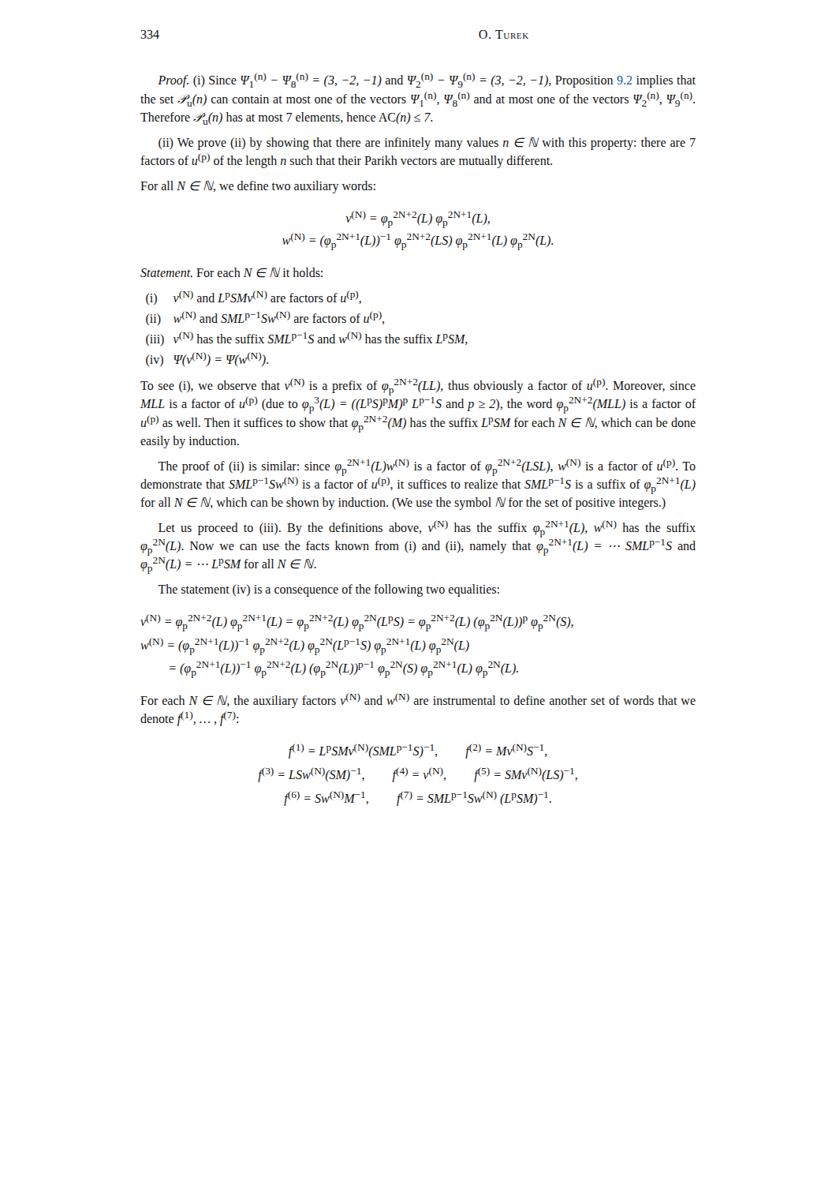334 O. Turek
Proof. (i) Since Ψ1(n) − Ψ8(n) = (3, −2, −1) and Ψ2(n) − Ψ9(n) = (3, −2, −1), Proposition 9.2 implies that the set 𝒫u(n) can contain at most one of the vectors Ψ1(n), Ψ8(n) and at most one of the vectors Ψ2(n), Ψ9(n). Therefore 𝒫u(n) has at most 7 elements, hence AC(n) ≤ 7.
(ii) We prove (ii) by showing that there are infinitely many values n ∈ ℕ with this property: there are 7 factors of u(p) of the length n such that their Parikh vectors are mutually different.
For all N ∈ ℕ, we define two auxiliary words:
v(N) = φp2N+2(L) φp2N+1(L), w(N) = (φp2N+1(L))−1 φp2N+2(LS) φp2N+1(L) φp2N(L).
Statement. For each N ∈ ℕ it holds:
(i) v(N) and LpSMv(N) are factors of u(p),
(ii) w(N) and SMLp−1Sw(N) are factors of u(p),
(iii) v(N) has the suffix SMLp−1S and w(N) has the suffix LpSM,
(iv) Ψ(v(N)) = Ψ(w(N)).
To see (i), we observe that v(N) is a prefix of φp2N+2(LL), thus obviously a factor of u(p). Moreover, since MLL is a factor of u(p) (due to φp3(L) = ((LpS)pM)p Lp−1S and p ≥ 2), the word φp2N+2(MLL) is a factor of u(p) as well. Then it suffices to show that φp2N+2(M) has the suffix LpSM for each N ∈ ℕ, which can be done easily by induction.
The proof of (ii) is similar: since φp2N+1(L)w(N) is a factor of φp2N+2(LSL), w(N) is a factor of u(p). To demonstrate that SMLp−1Sw(N) is a factor of u(p), it suffices to realize that SMLp−1S is a suffix of φp2N+1(L) for all N ∈ ℕ, which can be shown by induction. (We use the symbol ℕ for the set of positive integers.)
Let us proceed to (iii). By the definitions above, v(N) has the suffix φp2N+1(L), w(N) has the suffix φp2N(L). Now we can use the facts known from (i) and (ii), namely that φp2N+1(L) = ⋯ SMLp−1S and φp2N(L) = ⋯ LpSM for all N ∈ ℕ.
The statement (iv) is a consequence of the following two equalities:
v(N) = φp2N+2(L) φp2N+1(L) = φp2N+2(L) φp2N(LpS) = φp2N+2(L) (φp2N(L))p φp2N(S), w(N) = (φp2N+1(L))−1 φp2N+2(L) φp2N(Lp−1S) φp2N+1(L) φp2N(L) = (φp2N+1(L))−1 φp2N+2(L) (φp2N(L))p−1 φp2N(S) φp2N+1(L) φp2N(L).
For each N ∈ ℕ, the auxiliary factors v(N) and w(N) are instrumental to define another set of words that we denote f(1), … , f(7):
f(1) = LpSMv(N)(SMLp−1S)−1, f(2) = Mv(N)S−1, f(3) = LSw(N)(SM)−1, f(4) = v(N), f(5) = SMv(N)(LS)−1, f(6) = Sw(N)M−1, f(7) = SMLp−1Sw(N) (LpSM)−1.